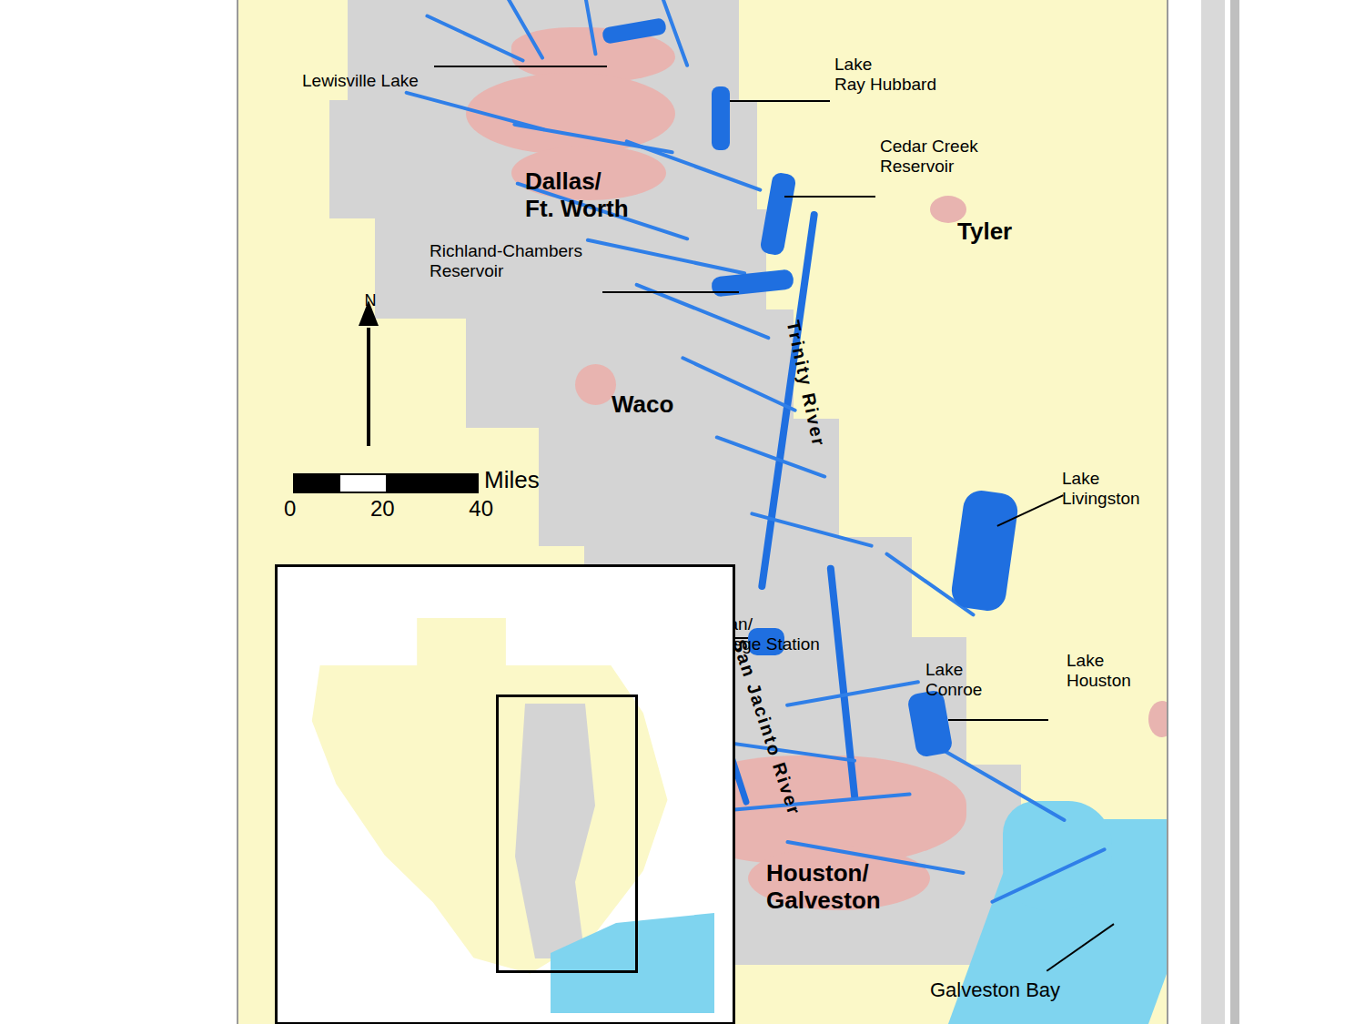Lewisville Lake
Lake
Ray Hubbard
Cedar Creek
Reservoir
Richland-Chambers
Reservoir
Dallas/
Ft. Worth
Tyler
Waco
Lake
Livingston
Bryan/
College Station
Lake
Conroe
Lake
Houston
Houston/
Galveston
Galveston Bay
Trinity River
San Jacinto River
N
Miles
02040